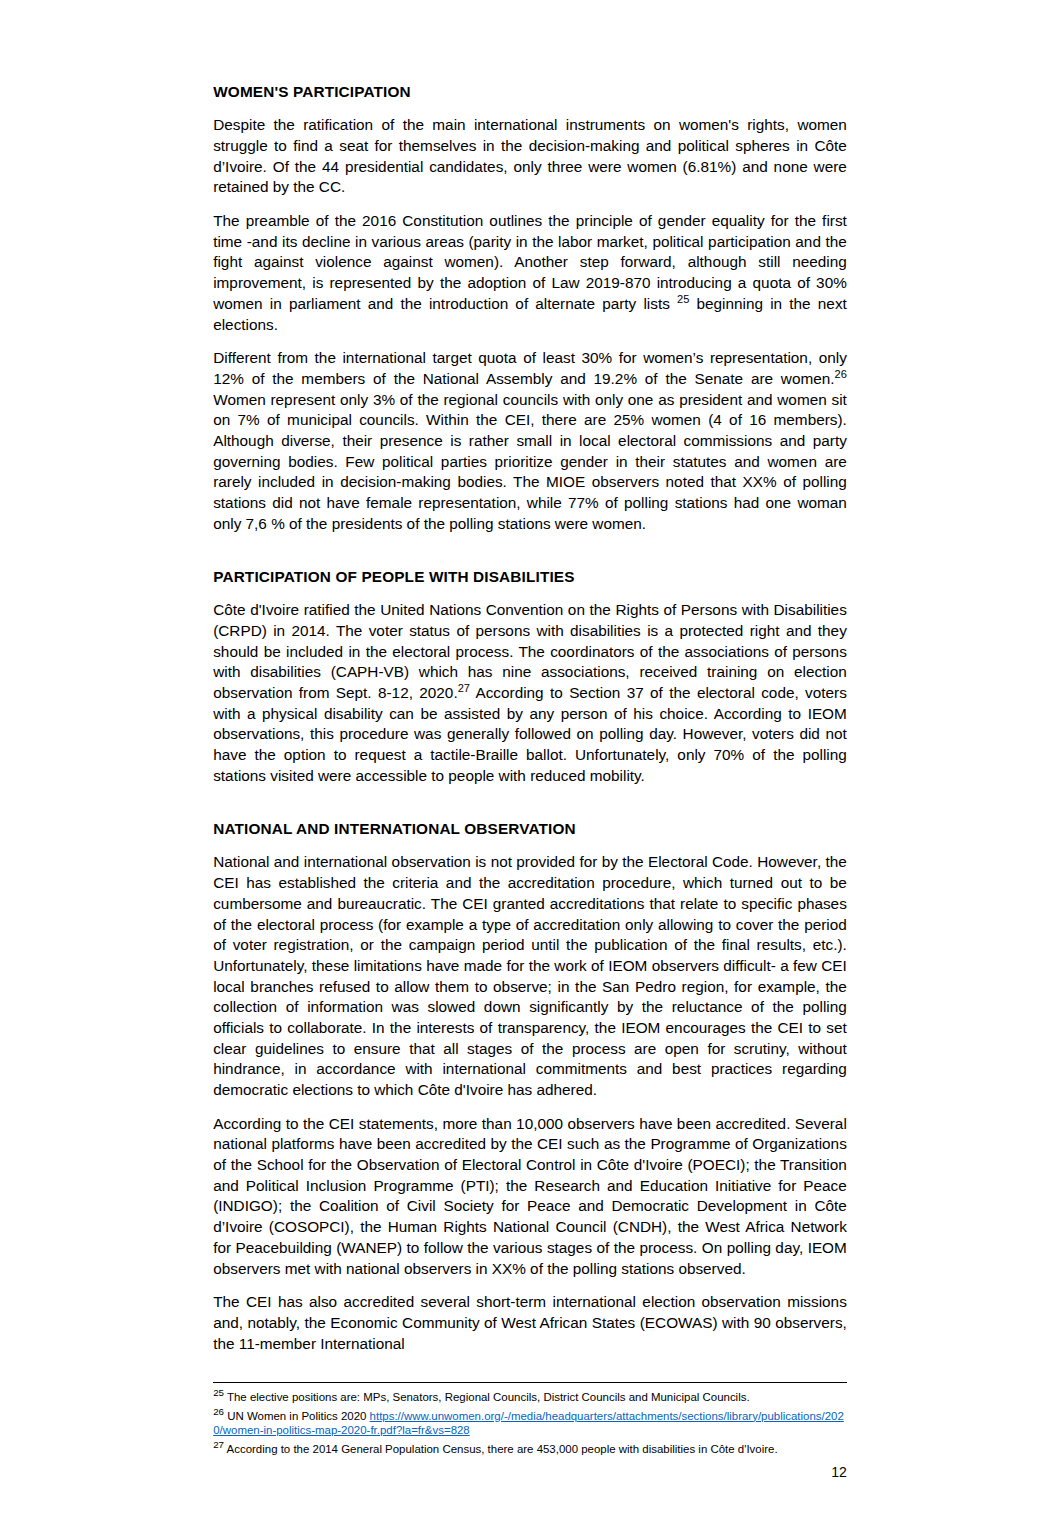WOMEN'S PARTICIPATION
Despite the ratification of the main international instruments on women's rights, women struggle to find a seat for themselves in the decision-making and political spheres in Côte d’Ivoire. Of the 44 presidential candidates, only three were women (6.81%) and none were retained by the CC.
The preamble of the 2016 Constitution outlines the principle of gender equality for the first time -and its decline in various areas (parity in the labor market, political participation and the fight against violence against women). Another step forward, although still needing improvement, is represented by the adoption of Law 2019-870 introducing a quota of 30% women in parliament and the introduction of alternate party lists 25 beginning in the next elections.
Different from the international target quota of least 30% for women’s representation, only 12% of the members of the National Assembly and 19.2% of the Senate are women.26 Women represent only 3% of the regional councils with only one as president and women sit on 7% of municipal councils. Within the CEI, there are 25% women (4 of 16 members). Although diverse, their presence is rather small in local electoral commissions and party governing bodies. Few political parties prioritize gender in their statutes and women are rarely included in decision-making bodies. The MIOE observers noted that XX% of polling stations did not have female representation, while 77% of polling stations had one woman only 7,6 % of the presidents of the polling stations were women.
PARTICIPATION OF PEOPLE WITH DISABILITIES
Côte d'Ivoire ratified the United Nations Convention on the Rights of Persons with Disabilities (CRPD) in 2014. The voter status of persons with disabilities is a protected right and they should be included in the electoral process. The coordinators of the associations of persons with disabilities (CAPH-VB) which has nine associations, received training on election observation from Sept. 8-12, 2020.27 According to Section 37 of the electoral code, voters with a physical disability can be assisted by any person of his choice. According to IEOM observations, this procedure was generally followed on polling day. However, voters did not have the option to request a tactile-Braille ballot. Unfortunately, only 70% of the polling stations visited were accessible to people with reduced mobility.
NATIONAL AND INTERNATIONAL OBSERVATION
National and international observation is not provided for by the Electoral Code. However, the CEI has established the criteria and the accreditation procedure, which turned out to be cumbersome and bureaucratic. The CEI granted accreditations that relate to specific phases of the electoral process (for example a type of accreditation only allowing to cover the period of voter registration, or the campaign period until the publication of the final results, etc.). Unfortunately, these limitations have made for the work of IEOM observers difficult- a few CEI local branches refused to allow them to observe; in the San Pedro region, for example, the collection of information was slowed down significantly by the reluctance of the polling officials to collaborate. In the interests of transparency, the IEOM encourages the CEI to set clear guidelines to ensure that all stages of the process are open for scrutiny, without hindrance, in accordance with international commitments and best practices regarding democratic elections to which Côte d'Ivoire has adhered.
According to the CEI statements, more than 10,000 observers have been accredited. Several national platforms have been accredited by the CEI such as the Programme of Organizations of the School for the Observation of Electoral Control in Côte d'Ivoire (POECI); the Transition and Political Inclusion Programme (PTI); the Research and Education Initiative for Peace (INDIGO); the Coalition of Civil Society for Peace and Democratic Development in Côte d’Ivoire (COSOPCI), the Human Rights National Council (CNDH), the West Africa Network for Peacebuilding (WANEP) to follow the various stages of the process. On polling day, IEOM observers met with national observers in XX% of the polling stations observed.
The CEI has also accredited several short-term international election observation missions and, notably, the Economic Community of West African States (ECOWAS) with 90 observers, the 11-member International
25 The elective positions are: MPs, Senators, Regional Councils, District Councils and Municipal Councils.
26 UN Women in Politics 2020 https://www.unwomen.org/-/media/headquarters/attachments/sections/library/publications/2020/women-in-politics-map-2020-fr.pdf?la=fr&vs=828
27 According to the 2014 General Population Census, there are 453,000 people with disabilities in Côte d'Ivoire.
12